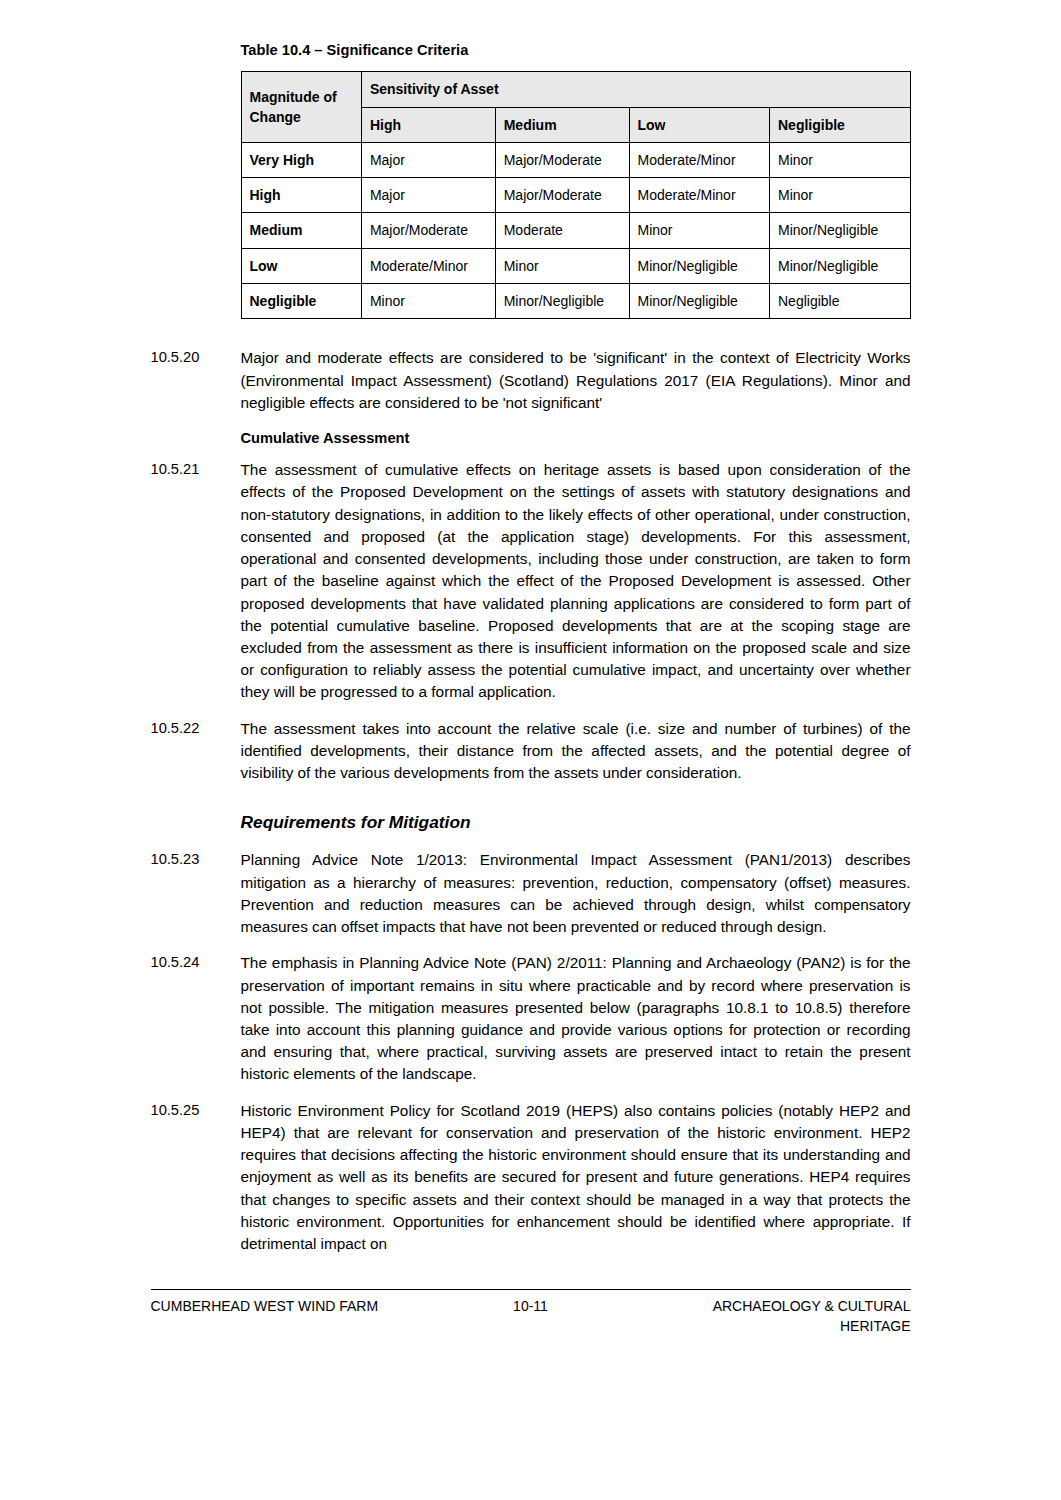Table 10.4 – Significance Criteria
| Magnitude of Change | Sensitivity of Asset |
| --- | --- |
| High | Medium | Low | Negligible |
| Very High | Major | Major/Moderate | Moderate/Minor | Minor |
| High | Major | Major/Moderate | Moderate/Minor | Minor |
| Medium | Major/Moderate | Moderate | Minor | Minor/Negligible |
| Low | Moderate/Minor | Minor | Minor/Negligible | Minor/Negligible |
| Negligible | Minor | Minor/Negligible | Minor/Negligible | Negligible |
10.5.20
Major and moderate effects are considered to be 'significant' in the context of Electricity Works (Environmental Impact Assessment) (Scotland) Regulations 2017 (EIA Regulations). Minor and negligible effects are considered to be 'not significant'
Cumulative Assessment
10.5.21
The assessment of cumulative effects on heritage assets is based upon consideration of the effects of the Proposed Development on the settings of assets with statutory designations and non-statutory designations, in addition to the likely effects of other operational, under construction, consented and proposed (at the application stage) developments. For this assessment, operational and consented developments, including those under construction, are taken to form part of the baseline against which the effect of the Proposed Development is assessed. Other proposed developments that have validated planning applications are considered to form part of the potential cumulative baseline. Proposed developments that are at the scoping stage are excluded from the assessment as there is insufficient information on the proposed scale and size or configuration to reliably assess the potential cumulative impact, and uncertainty over whether they will be progressed to a formal application.
10.5.22
The assessment takes into account the relative scale (i.e. size and number of turbines) of the identified developments, their distance from the affected assets, and the potential degree of visibility of the various developments from the assets under consideration.
Requirements for Mitigation
10.5.23
Planning Advice Note 1/2013: Environmental Impact Assessment (PAN1/2013) describes mitigation as a hierarchy of measures: prevention, reduction, compensatory (offset) measures. Prevention and reduction measures can be achieved through design, whilst compensatory measures can offset impacts that have not been prevented or reduced through design.
10.5.24
The emphasis in Planning Advice Note (PAN) 2/2011: Planning and Archaeology (PAN2) is for the preservation of important remains in situ where practicable and by record where preservation is not possible. The mitigation measures presented below (paragraphs 10.8.1 to 10.8.5) therefore take into account this planning guidance and provide various options for protection or recording and ensuring that, where practical, surviving assets are preserved intact to retain the present historic elements of the landscape.
10.5.25
Historic Environment Policy for Scotland 2019 (HEPS) also contains policies (notably HEP2 and HEP4) that are relevant for conservation and preservation of the historic environment. HEP2 requires that decisions affecting the historic environment should ensure that its understanding and enjoyment as well as its benefits are secured for present and future generations. HEP4 requires that changes to specific assets and their context should be managed in a way that protects the historic environment. Opportunities for enhancement should be identified where appropriate. If detrimental impact on
CUMBERHEAD WEST WIND FARM
10-11
ARCHAEOLOGY & CULTURAL
HERITAGE